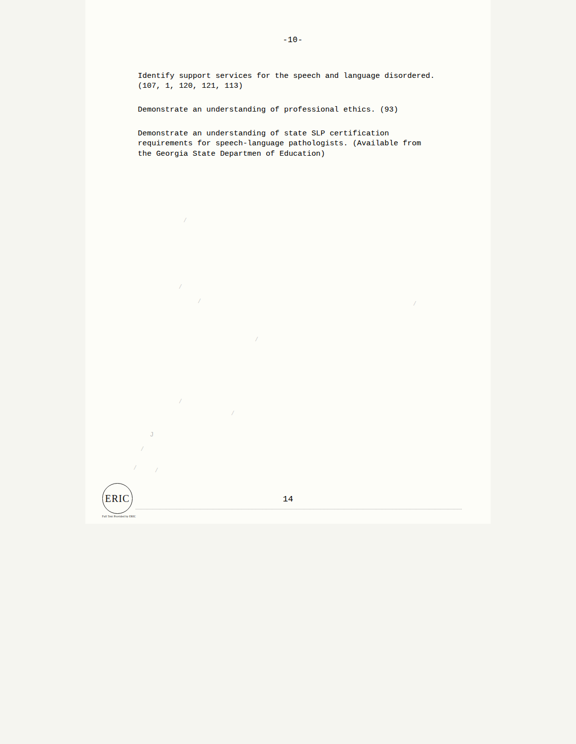-10-
Identify support services for the speech and language disordered. (107, 1, 120, 121, 113)
Demonstrate an understanding of professional ethics. (93)
Demonstrate an understanding of state SLP certification requirements for speech-language pathologists. (Available from the Georgia State Departmen of Education)
⁄ ⁄ ⁄ ⁄ ⁄ J ⁄ ⁄ ⁄ ⁄ ⁄
14
ERIC
Full Text Provided by ERIC